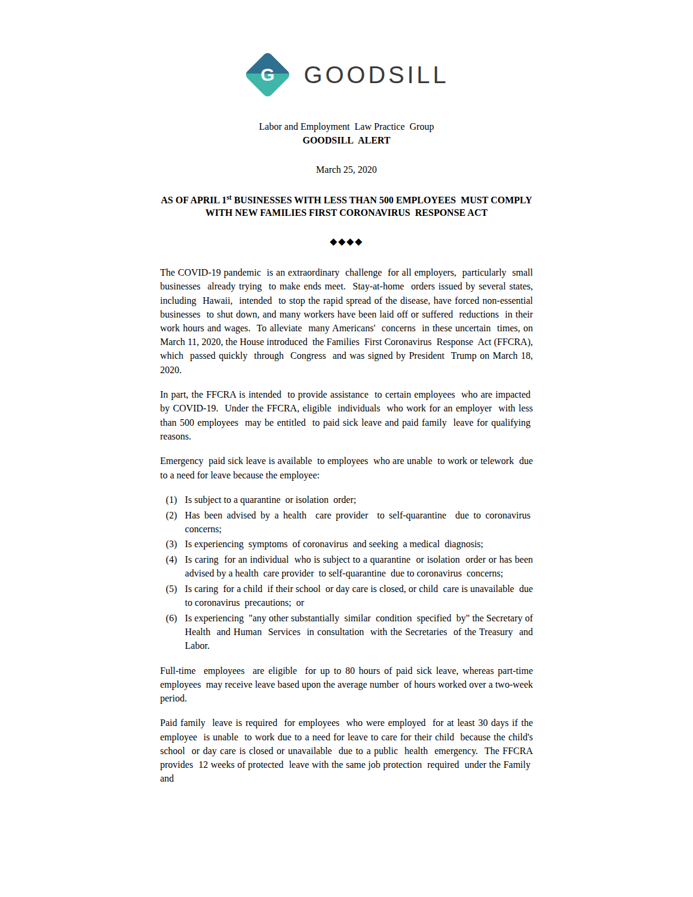G GOODSILL
Labor and Employment Law Practice Group
GOODSILL ALERT
March 25, 2020
As of April 1st businesses with less than 500 employees must comply
with new Families First Coronavirus Response Act
◆◆◆◆
The COVID-19 pandemic is an extraordinary challenge for all employers, particularly small businesses already trying to make ends meet. Stay-at-home orders issued by several states, including Hawaii, intended to stop the rapid spread of the disease, have forced non-essential businesses to shut down, and many workers have been laid off or suffered reductions in their work hours and wages. To alleviate many Americans' concerns in these uncertain times, on March 11, 2020, the House introduced the Families First Coronavirus Response Act (FFCRA), which passed quickly through Congress and was signed by President Trump on March 18, 2020.
In part, the FFCRA is intended to provide assistance to certain employees who are impacted by COVID-19. Under the FFCRA, eligible individuals who work for an employer with less than 500 employees may be entitled to paid sick leave and paid family leave for qualifying reasons.
Emergency paid sick leave is available to employees who are unable to work or telework due to a need for leave because the employee:
Is subject to a quarantine or isolation order;
Has been advised by a health care provider to self-quarantine due to coronavirus concerns;
Is experiencing symptoms of coronavirus and seeking a medical diagnosis;
Is caring for an individual who is subject to a quarantine or isolation order or has been advised by a health care provider to self-quarantine due to coronavirus concerns;
Is caring for a child if their school or day care is closed, or child care is unavailable due to coronavirus precautions; or
Is experiencing "any other substantially similar condition specified by" the Secretary of Health and Human Services in consultation with the Secretaries of the Treasury and Labor.
Full-time employees are eligible for up to 80 hours of paid sick leave, whereas part-time employees may receive leave based upon the average number of hours worked over a two-week period.
Paid family leave is required for employees who were employed for at least 30 days if the employee is unable to work due to a need for leave to care for their child because the child's school or day care is closed or unavailable due to a public health emergency. The FFCRA provides 12 weeks of protected leave with the same job protection required under the Family and